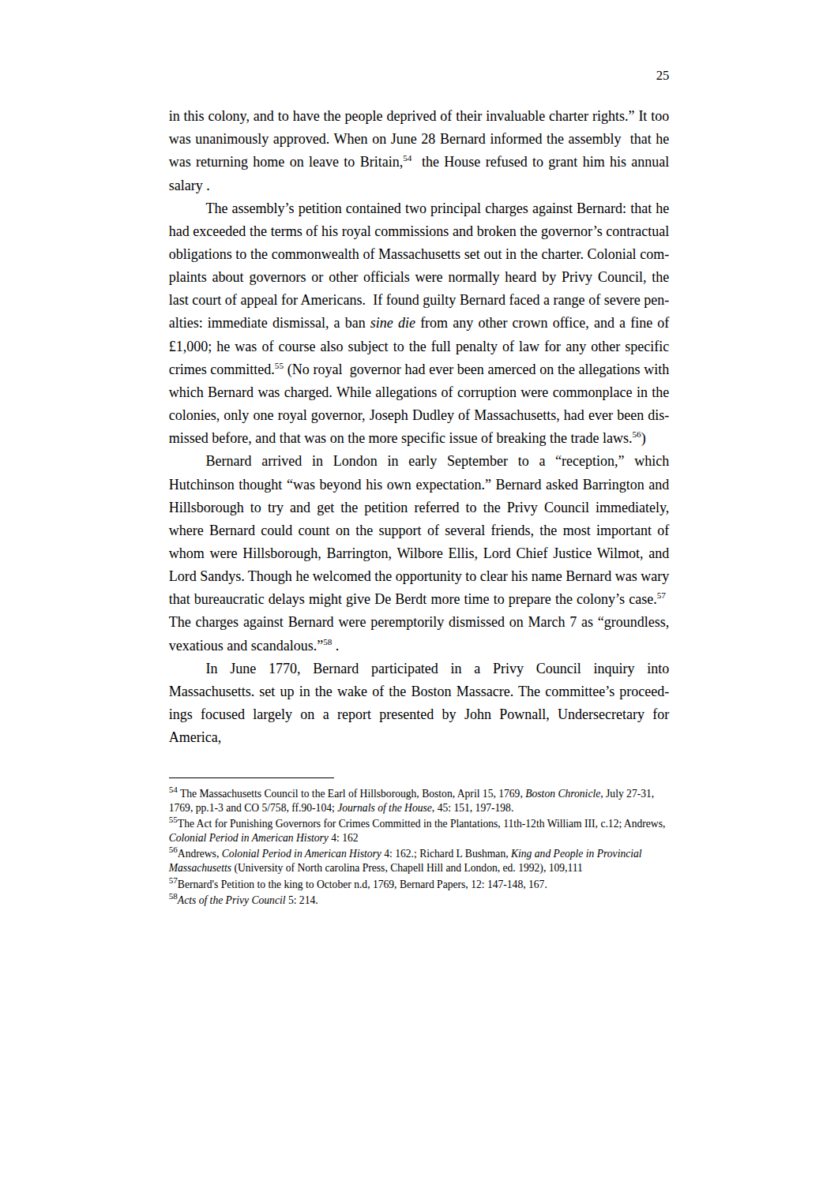25
in this colony, and to have the people deprived of their invaluable charter rights.” It too was unanimously approved. When on June 28 Bernard informed the assembly that he was returning home on leave to Britain,54 the House refused to grant him his annual salary .
The assembly’s petition contained two principal charges against Bernard: that he had exceeded the terms of his royal commissions and broken the governor’s contractual obligations to the commonwealth of Massachusetts set out in the charter. Colonial complaints about governors or other officials were normally heard by Privy Council, the last court of appeal for Americans. If found guilty Bernard faced a range of severe penalties: immediate dismissal, a ban sine die from any other crown office, and a fine of £1,000; he was of course also subject to the full penalty of law for any other specific crimes committed.55 (No royal governor had ever been amerced on the allegations with which Bernard was charged. While allegations of corruption were commonplace in the colonies, only one royal governor, Joseph Dudley of Massachusetts, had ever been dismissed before, and that was on the more specific issue of breaking the trade laws.56)
Bernard arrived in London in early September to a “reception,” which Hutchinson thought “was beyond his own expectation.” Bernard asked Barrington and Hillsborough to try and get the petition referred to the Privy Council immediately, where Bernard could count on the support of several friends, the most important of whom were Hillsborough, Barrington, Wilbore Ellis, Lord Chief Justice Wilmot, and Lord Sandys. Though he welcomed the opportunity to clear his name Bernard was wary that bureaucratic delays might give De Berdt more time to prepare the colony’s case.57 The charges against Bernard were peremptorily dismissed on March 7 as “groundless, vexatious and scandalous.”58 .
In June 1770, Bernard participated in a Privy Council inquiry into Massachusetts. set up in the wake of the Boston Massacre. The committee’s proceedings focused largely on a report presented by John Pownall, Undersecretary for America,
54 The Massachusetts Council to the Earl of Hillsborough, Boston, April 15, 1769, Boston Chronicle, July 27-31, 1769, pp.1-3 and CO 5/758, ff.90-104; Journals of the House, 45: 151, 197-198.
55 The Act for Punishing Governors for Crimes Committed in the Plantations, 11th-12th William III, c.12; Andrews, Colonial Period in American History 4: 162
56 Andrews, Colonial Period in American History 4: 162.; Richard L Bushman, King and People in Provincial Massachusetts (University of North carolina Press, Chapell Hill and London, ed. 1992), 109,111
57 Bernard's Petition to the king to October n.d, 1769, Bernard Papers, 12: 147-148, 167.
58 Acts of the Privy Council 5: 214.